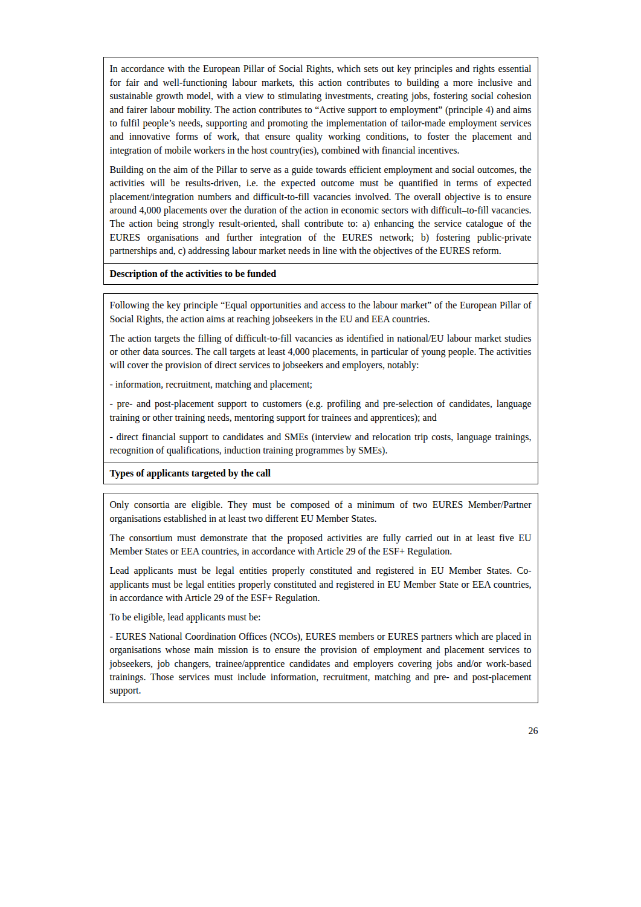In accordance with the European Pillar of Social Rights, which sets out key principles and rights essential for fair and well-functioning labour markets, this action contributes to building a more inclusive and sustainable growth model, with a view to stimulating investments, creating jobs, fostering social cohesion and fairer labour mobility. The action contributes to “Active support to employment” (principle 4) and aims to fulfil people’s needs, supporting and promoting the implementation of tailor-made employment services and innovative forms of work, that ensure quality working conditions, to foster the placement and integration of mobile workers in the host country(ies), combined with financial incentives.
Building on the aim of the Pillar to serve as a guide towards efficient employment and social outcomes, the activities will be results-driven, i.e. the expected outcome must be quantified in terms of expected placement/integration numbers and difficult-to-fill vacancies involved. The overall objective is to ensure around 4,000 placements over the duration of the action in economic sectors with difficult–to-fill vacancies. The action being strongly result-oriented, shall contribute to: a) enhancing the service catalogue of the EURES organisations and further integration of the EURES network; b) fostering public-private partnerships and, c) addressing labour market needs in line with the objectives of the EURES reform.
Description of the activities to be funded
Following the key principle “Equal opportunities and access to the labour market” of the European Pillar of Social Rights, the action aims at reaching jobseekers in the EU and EEA countries.
The action targets the filling of difficult-to-fill vacancies as identified in national/EU labour market studies or other data sources. The call targets at least 4,000 placements, in particular of young people. The activities will cover the provision of direct services to jobseekers and employers, notably:
- information, recruitment, matching and placement;
- pre- and post-placement support to customers (e.g. profiling and pre-selection of candidates, language training or other training needs, mentoring support for trainees and apprentices); and
- direct financial support to candidates and SMEs (interview and relocation trip costs, language trainings, recognition of qualifications, induction training programmes by SMEs).
Types of applicants targeted by the call
Only consortia are eligible. They must be composed of a minimum of two EURES Member/Partner organisations established in at least two different EU Member States.
The consortium must demonstrate that the proposed activities are fully carried out in at least five EU Member States or EEA countries, in accordance with Article 29 of the ESF+ Regulation.
Lead applicants must be legal entities properly constituted and registered in EU Member States. Co-applicants must be legal entities properly constituted and registered in EU Member State or EEA countries, in accordance with Article 29 of the ESF+ Regulation.
To be eligible, lead applicants must be:
- EURES National Coordination Offices (NCOs), EURES members or EURES partners which are placed in organisations whose main mission is to ensure the provision of employment and placement services to jobseekers, job changers, trainee/apprentice candidates and employers covering jobs and/or work-based trainings. Those services must include information, recruitment, matching and pre- and post-placement support.
26